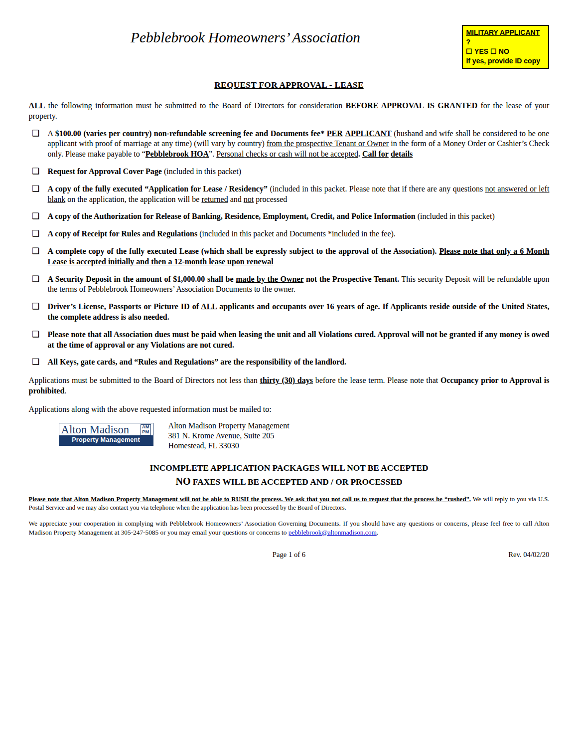MILITARY APPLICANT ?
☐ YES ☐ NO
If yes, provide ID copy
Pebblebrook Homeowners’ Association
REQUEST FOR APPROVAL - LEASE
ALL the following information must be submitted to the Board of Directors for consideration BEFORE APPROVAL IS GRANTED for the lease of your property.
A $100.00 (varies per country) non-refundable screening fee and Documents fee* PER APPLICANT (husband and wife shall be considered to be one applicant with proof of marriage at any time) (will vary by country) from the prospective Tenant or Owner in the form of a Money Order or Cashier’s Check only. Please make payable to “Pebblebrook HOA”. Personal checks or cash will not be accepted. Call for details
Request for Approval Cover Page (included in this packet)
A copy of the fully executed “Application for Lease / Residency” (included in this packet. Please note that if there are any questions not answered or left blank on the application, the application will be returned and not processed
A copy of the Authorization for Release of Banking, Residence, Employment, Credit, and Police Information (included in this packet)
A copy of Receipt for Rules and Regulations (included in this packet and Documents *included in the fee).
A complete copy of the fully executed Lease (which shall be expressly subject to the approval of the Association). Please note that only a 6 Month Lease is accepted initially and then a 12-month lease upon renewal
A Security Deposit in the amount of $1,000.00 shall be made by the Owner not the Prospective Tenant. This security Deposit will be refundable upon the terms of Pebblebrook Homeowners’ Association Documents to the owner.
Driver’s License, Passports or Picture ID of ALL applicants and occupants over 16 years of age. If Applicants reside outside of the United States, the complete address is also needed.
Please note that all Association dues must be paid when leasing the unit and all Violations cured. Approval will not be granted if any money is owed at the time of approval or any Violations are not cured.
All Keys, gate cards, and “Rules and Regulations” are the responsibility of the landlord.
Applications must be submitted to the Board of Directors not less than thirty (30) days before the lease term. Please note that Occupancy prior to Approval is prohibited.
Applications along with the above requested information must be mailed to:
Alton Madison AM
PM
Property Management
Alton Madison Property Management
381 N. Krome Avenue, Suite 205
Homestead, FL 33030
INCOMPLETE APPLICATION PACKAGES WILL NOT BE ACCEPTED
NO FAXES WILL BE ACCEPTED AND / OR PROCESSED
Please note that Alton Madison Property Management will not be able to RUSH the process. We ask that you not call us to request that the process be “rushed”. We will reply to you via U.S. Postal Service and we may also contact you via telephone when the application has been processed by the Board of Directors.
We appreciate your cooperation in complying with Pebblebrook Homeowners’ Association Governing Documents. If you should have any questions or concerns, please feel free to call Alton Madison Property Management at 305-247-5085 or you may email your questions or concerns to pebblebrook@altonmadison.com.
Page 1 of 6
Rev. 04/02/20